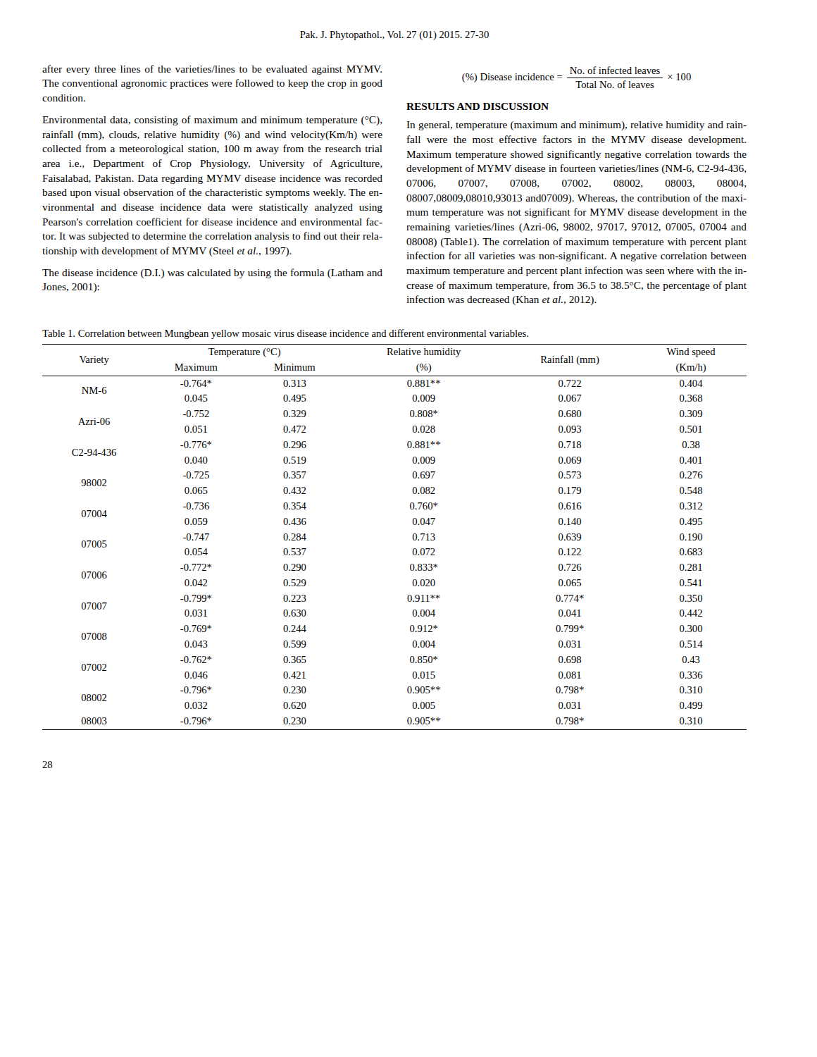Pak. J. Phytopathol., Vol. 27 (01) 2015. 27-30
after every three lines of the varieties/lines to be evaluated against MYMV. The conventional agronomic practices were followed to keep the crop in good condition.
Environmental data, consisting of maximum and minimum temperature (°C), rainfall (mm), clouds, relative humidity (%) and wind velocity(Km/h) were collected from a meteorological station, 100 m away from the research trial area i.e., Department of Crop Physiology, University of Agriculture, Faisalabad, Pakistan. Data regarding MYMV disease incidence was recorded based upon visual observation of the characteristic symptoms weekly. The environmental and disease incidence data were statistically analyzed using Pearson's correlation coefficient for disease incidence and environmental factor. It was subjected to determine the correlation analysis to find out their relationship with development of MYMV (Steel et al., 1997).
The disease incidence (D.I.) was calculated by using the formula (Latham and Jones, 2001):
(%) Disease incidence = No. of infected leaves Total No. of leaves × 100
Results and Discussion
In general, temperature (maximum and minimum), relative humidity and rainfall were the most effective factors in the MYMV disease development. Maximum temperature showed significantly negative correlation towards the development of MYMV disease in fourteen varieties/lines (NM-6, C2-94-436, 07006, 07007, 07008, 07002, 08002, 08003, 08004, 08007,08009,08010,93013 and07009). Whereas, the contribution of the maximum temperature was not significant for MYMV disease development in the remaining varieties/lines (Azri-06, 98002, 97017, 97012, 07005, 07004 and 08008) (Table1). The correlation of maximum temperature with percent plant infection for all varieties was non-significant. A negative correlation between maximum temperature and percent plant infection was seen where with the increase of maximum temperature, from 36.5 to 38.5°C, the percentage of plant infection was decreased (Khan et al., 2012).
Table 1. Correlation between Mungbean yellow mosaic virus disease incidence and different environmental variables.
| Variety | Temperature (°C) | Relative humidity | Rainfall (mm) | Wind speed |
| --- | --- | --- | --- | --- |
| Maximum | Minimum | (%) | (Km/h) |
| NM-6 | -0.764* | 0.313 | 0.881** | 0.722 | 0.404 |
| 0.045 | 0.495 | 0.009 | 0.067 | 0.368 |
| Azri-06 | -0.752 | 0.329 | 0.808* | 0.680 | 0.309 |
| 0.051 | 0.472 | 0.028 | 0.093 | 0.501 |
| C2-94-436 | -0.776* | 0.296 | 0.881** | 0.718 | 0.38 |
| 0.040 | 0.519 | 0.009 | 0.069 | 0.401 |
| 98002 | -0.725 | 0.357 | 0.697 | 0.573 | 0.276 |
| 0.065 | 0.432 | 0.082 | 0.179 | 0.548 |
| 07004 | -0.736 | 0.354 | 0.760* | 0.616 | 0.312 |
| 0.059 | 0.436 | 0.047 | 0.140 | 0.495 |
| 07005 | -0.747 | 0.284 | 0.713 | 0.639 | 0.190 |
| 0.054 | 0.537 | 0.072 | 0.122 | 0.683 |
| 07006 | -0.772* | 0.290 | 0.833* | 0.726 | 0.281 |
| 0.042 | 0.529 | 0.020 | 0.065 | 0.541 |
| 07007 | -0.799* | 0.223 | 0.911** | 0.774* | 0.350 |
| 0.031 | 0.630 | 0.004 | 0.041 | 0.442 |
| 07008 | -0.769* | 0.244 | 0.912* | 0.799* | 0.300 |
| 0.043 | 0.599 | 0.004 | 0.031 | 0.514 |
| 07002 | -0.762* | 0.365 | 0.850* | 0.698 | 0.43 |
| 0.046 | 0.421 | 0.015 | 0.081 | 0.336 |
| 08002 | -0.796* | 0.230 | 0.905** | 0.798* | 0.310 |
| 0.032 | 0.620 | 0.005 | 0.031 | 0.499 |
| 08003 | -0.796* | 0.230 | 0.905** | 0.798* | 0.310 |
28